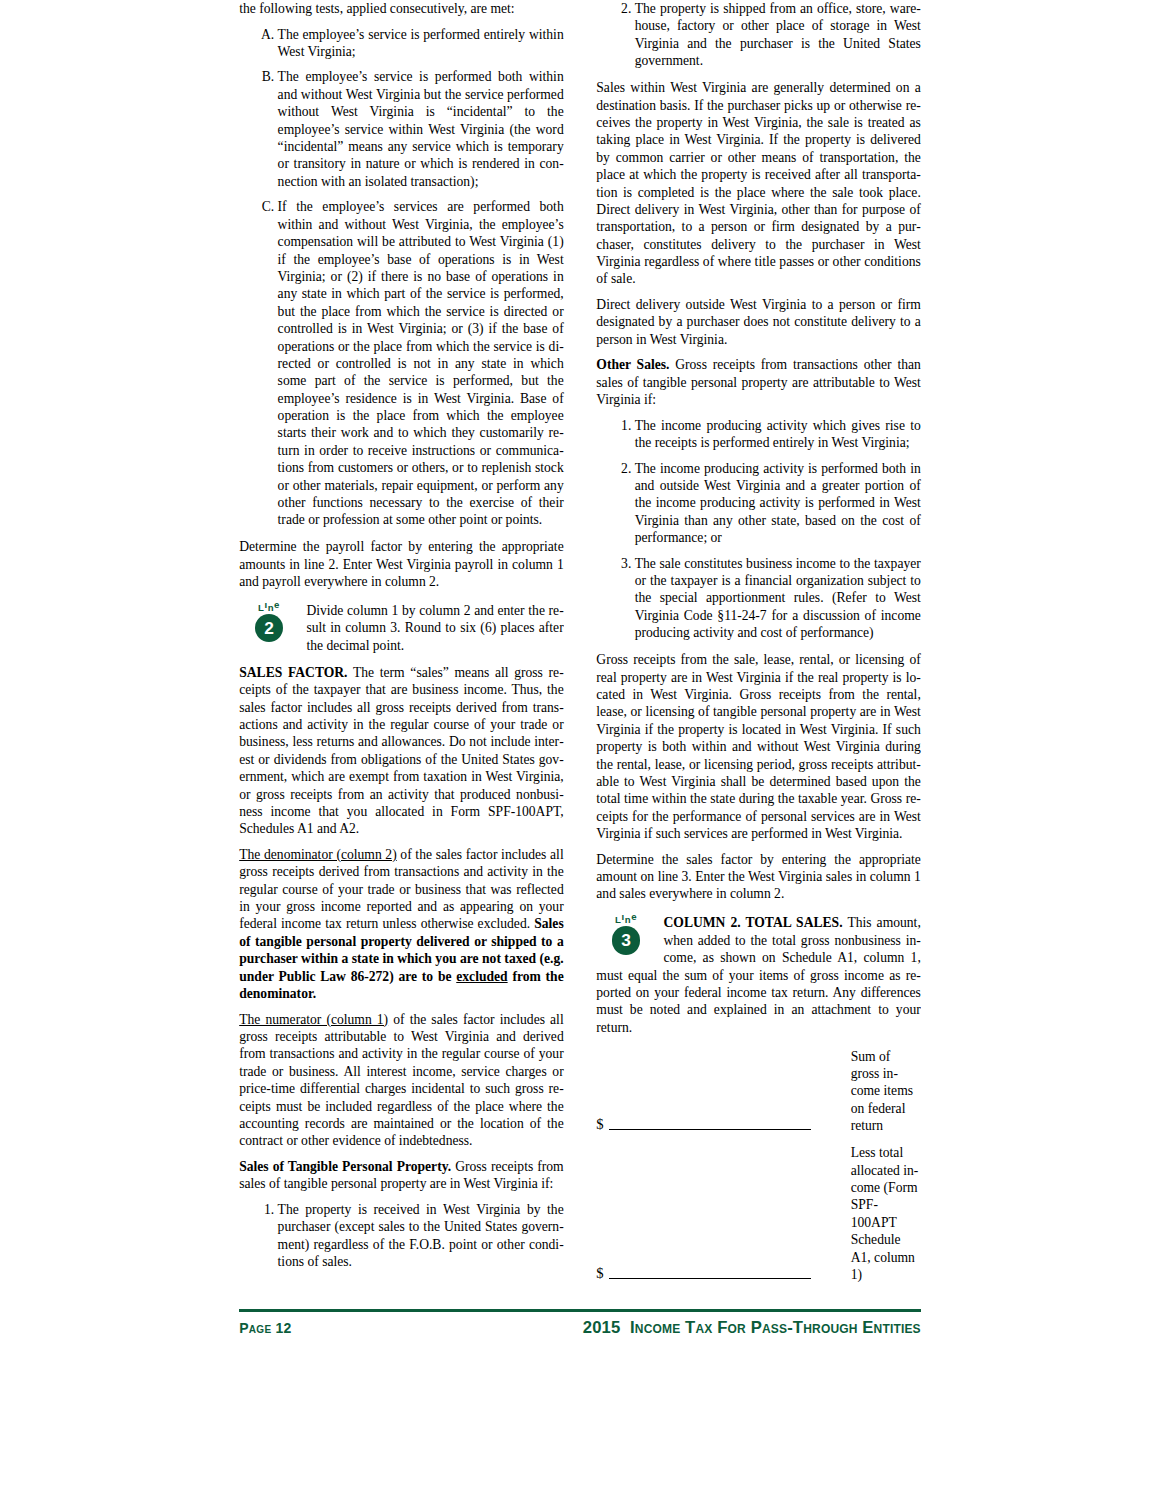the following tests, applied consecutively, are met:
The employee’s service is performed entirely within West Virginia;
The employee’s service is performed both within and without West Virginia but the service performed without West Virginia is “incidental” to the employee’s service within West Virginia (the word “incidental” means any service which is temporary or transitory in nature or which is rendered in connection with an isolated transaction);
If the employee’s services are performed both within and without West Virginia, the employee’s compensation will be attributed to West Virginia (1) if the employee’s base of operations is in West Virginia; or (2) if there is no base of operations in any state in which part of the service is performed, but the place from which the service is directed or controlled is in West Virginia; or (3) if the base of operations or the place from which the service is directed or controlled is not in any state in which some part of the service is performed, but the employee’s residence is in West Virginia. Base of operation is the place from which the employee starts their work and to which they customarily return in order to receive instructions or communications from customers or others, or to replenish stock or other materials, repair equipment, or perform any other functions necessary to the exercise of their trade or profession at some other point or points.
Determine the payroll factor by entering the appropriate amounts in line 2. Enter West Virginia payroll in column 1 and payroll everywhere in column 2.
Line 2
Divide column 1 by column 2 and enter the result in column 3. Round to six (6) places after the decimal point.
SALES FACTOR. The term “sales” means all gross receipts of the taxpayer that are business income. Thus, the sales factor includes all gross receipts derived from transactions and activity in the regular course of your trade or business, less returns and allowances. Do not include interest or dividends from obligations of the United States government, which are exempt from taxation in West Virginia, or gross receipts from an activity that produced nonbusiness income that you allocated in Form SPF-100APT, Schedules A1 and A2.
The denominator (column 2) of the sales factor includes all gross receipts derived from transactions and activity in the regular course of your trade or business that was reflected in your gross income reported and as appearing on your federal income tax return unless otherwise excluded. Sales of tangible personal property delivered or shipped to a purchaser within a state in which you are not taxed (e.g. under Public Law 86-272) are to be excluded from the denominator.
The numerator (column 1) of the sales factor includes all gross receipts attributable to West Virginia and derived from transactions and activity in the regular course of your trade or business. All interest income, service charges or price-time differential charges incidental to such gross receipts must be included regardless of the place where the accounting records are maintained or the location of the contract or other evidence of indebtedness.
Sales of Tangible Personal Property. Gross receipts from sales of tangible personal property are in West Virginia if:
The property is received in West Virginia by the purchaser (except sales to the United States government) regardless of the F.O.B. point or other conditions of sales.
The property is shipped from an office, store, warehouse, factory or other place of storage in West Virginia and the purchaser is the United States government.
Sales within West Virginia are generally determined on a destination basis. If the purchaser picks up or otherwise receives the property in West Virginia, the sale is treated as taking place in West Virginia. If the property is delivered by common carrier or other means of transportation, the place at which the property is received after all transportation is completed is the place where the sale took place. Direct delivery in West Virginia, other than for purpose of transportation, to a person or firm designated by a purchaser, constitutes delivery to the purchaser in West Virginia regardless of where title passes or other conditions of sale.
Direct delivery outside West Virginia to a person or firm designated by a purchaser does not constitute delivery to a person in West Virginia.
Other Sales. Gross receipts from transactions other than sales of tangible personal property are attributable to West Virginia if:
The income producing activity which gives rise to the receipts is performed entirely in West Virginia;
The income producing activity is performed both in and outside West Virginia and a greater portion of the income producing activity is performed in West Virginia than any other state, based on the cost of performance; or
The sale constitutes business income to the taxpayer or the taxpayer is a financial organization subject to the special apportionment rules. (Refer to West Virginia Code §11-24-7 for a discussion of income producing activity and cost of performance)
Gross receipts from the sale, lease, rental, or licensing of real property are in West Virginia if the real property is located in West Virginia. Gross receipts from the rental, lease, or licensing of tangible personal property are in West Virginia if the property is located in West Virginia. If such property is both within and without West Virginia during the rental, lease, or licensing period, gross receipts attributable to West Virginia shall be determined based upon the total time within the state during the taxable year. Gross receipts for the performance of personal services are in West Virginia if such services are performed in West Virginia.
Determine the sales factor by entering the appropriate amount on line 3. Enter the West Virginia sales in column 1 and sales everywhere in column 2.
Line 3
COLUMN 2. TOTAL SALES. This amount, when added to the total gross nonbusiness income, as shown on Schedule A1, column 1, must equal the sum of your items of gross income as reported on your federal income tax return. Any differences must be noted and explained in an attachment to your return.
$
Sum of gross income items on federal return
$
Less total allocated income (Form SPF-100APT Schedule A1, column 1)
Page 12
2015 Income Tax For Pass-Through Entities